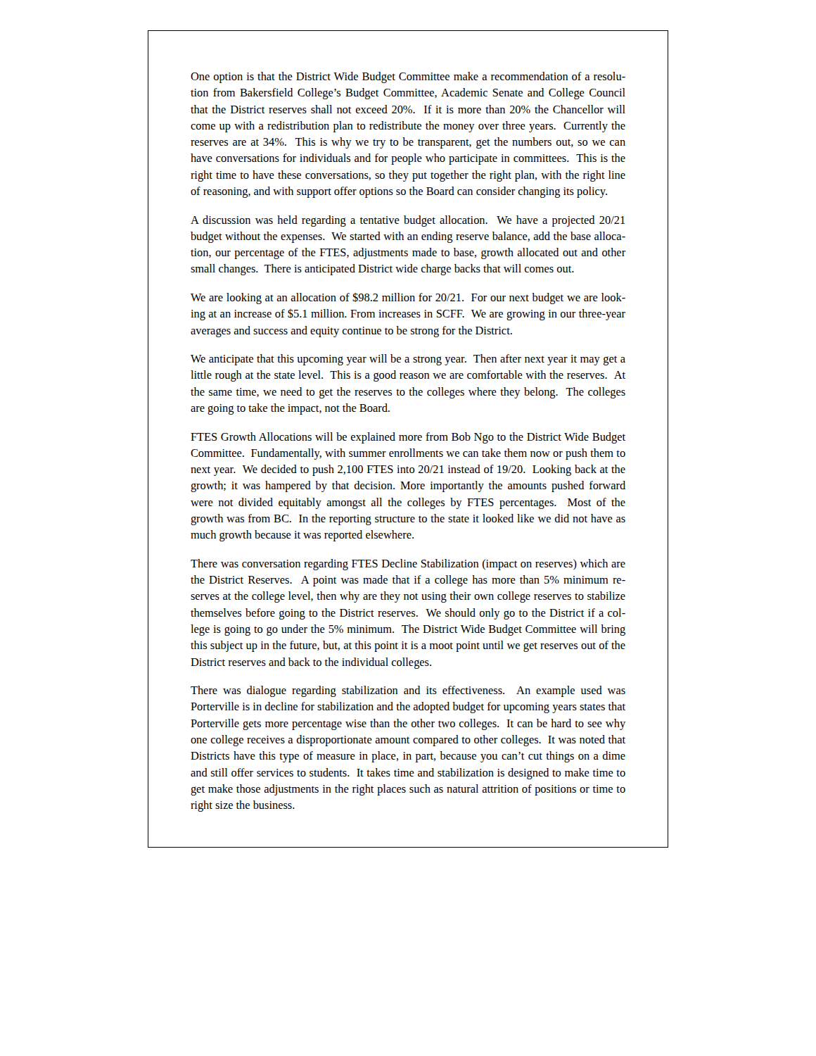One option is that the District Wide Budget Committee make a recommendation of a resolution from Bakersfield College’s Budget Committee, Academic Senate and College Council that the District reserves shall not exceed 20%. If it is more than 20% the Chancellor will come up with a redistribution plan to redistribute the money over three years. Currently the reserves are at 34%. This is why we try to be transparent, get the numbers out, so we can have conversations for individuals and for people who participate in committees. This is the right time to have these conversations, so they put together the right plan, with the right line of reasoning, and with support offer options so the Board can consider changing its policy.
A discussion was held regarding a tentative budget allocation. We have a projected 20/21 budget without the expenses. We started with an ending reserve balance, add the base allocation, our percentage of the FTES, adjustments made to base, growth allocated out and other small changes. There is anticipated District wide charge backs that will comes out.
We are looking at an allocation of $98.2 million for 20/21. For our next budget we are looking at an increase of $5.1 million. From increases in SCFF. We are growing in our three-year averages and success and equity continue to be strong for the District.
We anticipate that this upcoming year will be a strong year. Then after next year it may get a little rough at the state level. This is a good reason we are comfortable with the reserves. At the same time, we need to get the reserves to the colleges where they belong. The colleges are going to take the impact, not the Board.
FTES Growth Allocations will be explained more from Bob Ngo to the District Wide Budget Committee. Fundamentally, with summer enrollments we can take them now or push them to next year. We decided to push 2,100 FTES into 20/21 instead of 19/20. Looking back at the growth; it was hampered by that decision. More importantly the amounts pushed forward were not divided equitably amongst all the colleges by FTES percentages. Most of the growth was from BC. In the reporting structure to the state it looked like we did not have as much growth because it was reported elsewhere.
There was conversation regarding FTES Decline Stabilization (impact on reserves) which are the District Reserves. A point was made that if a college has more than 5% minimum reserves at the college level, then why are they not using their own college reserves to stabilize themselves before going to the District reserves. We should only go to the District if a college is going to go under the 5% minimum. The District Wide Budget Committee will bring this subject up in the future, but, at this point it is a moot point until we get reserves out of the District reserves and back to the individual colleges.
There was dialogue regarding stabilization and its effectiveness. An example used was Porterville is in decline for stabilization and the adopted budget for upcoming years states that Porterville gets more percentage wise than the other two colleges. It can be hard to see why one college receives a disproportionate amount compared to other colleges. It was noted that Districts have this type of measure in place, in part, because you can’t cut things on a dime and still offer services to students. It takes time and stabilization is designed to make time to get make those adjustments in the right places such as natural attrition of positions or time to right size the business.